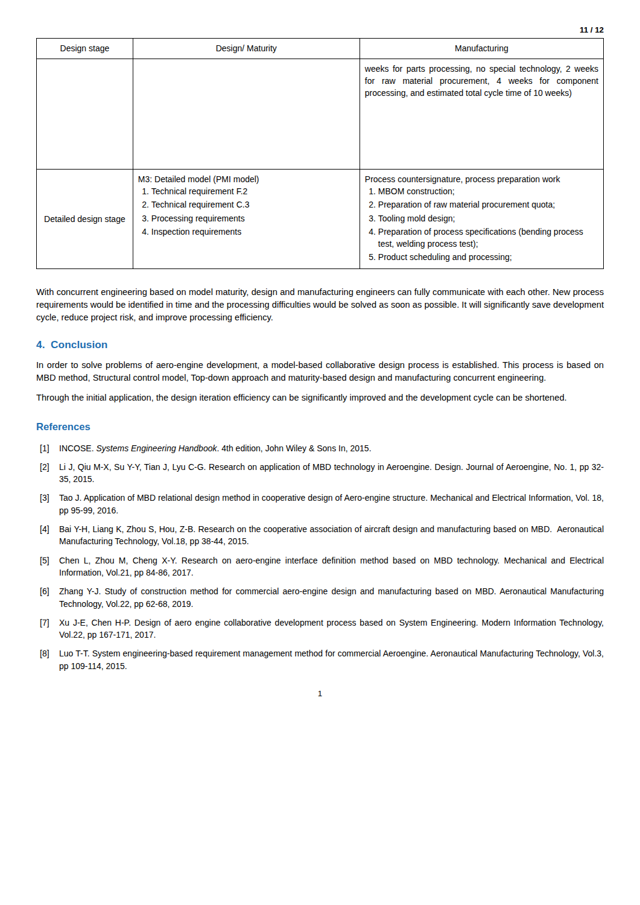11 / 12
| Design stage | Design/ Maturity | Manufacturing |
| --- | --- | --- |
| | | weeks for parts processing, no special technology, 2 weeks for raw material procurement, 4 weeks for component processing, and estimated total cycle time of 10 weeks) |
| Detailed design stage | M3: Detailed model (PMI model) Technical requirement F.2 Technical requirement C.3 Processing requirements Inspection requirements | Process countersignature, process preparation work MBOM construction; Preparation of raw material procurement quota; Tooling mold design; Preparation of process specifications (bending process test, welding process test); Product scheduling and processing; |
With concurrent engineering based on model maturity, design and manufacturing engineers can fully communicate with each other. New process requirements would be identified in time and the processing difficulties would be solved as soon as possible. It will significantly save development cycle, reduce project risk, and improve processing efficiency.
4. Conclusion
In order to solve problems of aero-engine development, a model-based collaborative design process is established. This process is based on MBD method, Structural control model, Top-down approach and maturity-based design and manufacturing concurrent engineering.
Through the initial application, the design iteration efficiency can be significantly improved and the development cycle can be shortened.
References
INCOSE. Systems Engineering Handbook. 4th edition, John Wiley & Sons In, 2015.
Li J, Qiu M-X, Su Y-Y, Tian J, Lyu C-G. Research on application of MBD technology in Aeroengine. Design. Journal of Aeroengine, No. 1, pp 32-35, 2015.
Tao J. Application of MBD relational design method in cooperative design of Aero-engine structure. Mechanical and Electrical Information, Vol. 18, pp 95-99, 2016.
Bai Y-H, Liang K, Zhou S, Hou, Z-B. Research on the cooperative association of aircraft design and manufacturing based on MBD. Aeronautical Manufacturing Technology, Vol.18, pp 38-44, 2015.
Chen L, Zhou M, Cheng X-Y. Research on aero-engine interface definition method based on MBD technology. Mechanical and Electrical Information, Vol.21, pp 84-86, 2017.
Zhang Y-J. Study of construction method for commercial aero-engine design and manufacturing based on MBD. Aeronautical Manufacturing Technology, Vol.22, pp 62-68, 2019.
Xu J-E, Chen H-P. Design of aero engine collaborative development process based on System Engineering. Modern Information Technology, Vol.22, pp 167-171, 2017.
Luo T-T. System engineering-based requirement management method for commercial Aeroengine. Aeronautical Manufacturing Technology, Vol.3, pp 109-114, 2015.
1